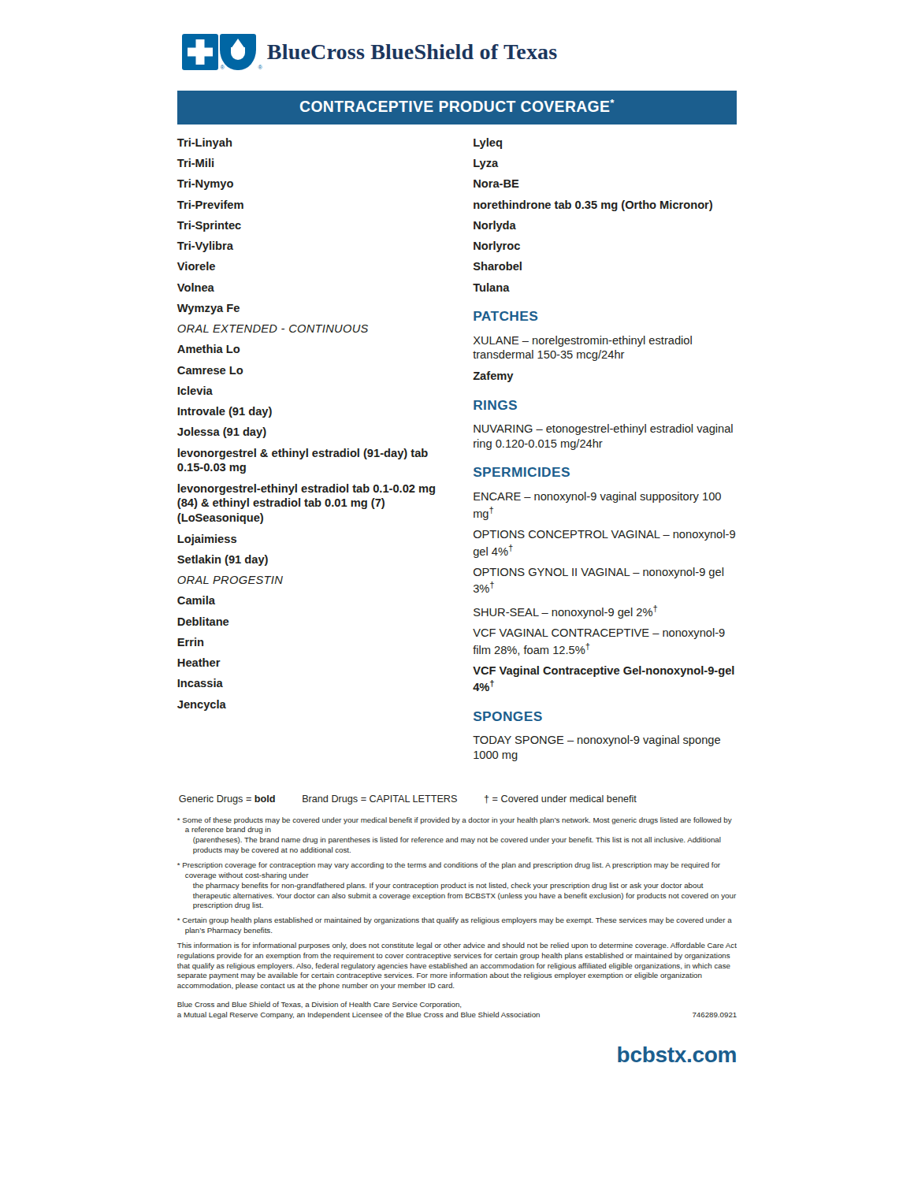®
®
BlueCross BlueShield of Texas
CONTRACEPTIVE PRODUCT COVERAGE*
Tri-Linyah
Tri-Mili
Tri-Nymyo
Tri-Previfem
Tri-Sprintec
Tri-Vylibra
Viorele
Volnea
Wymzya Fe
ORAL EXTENDED - CONTINUOUS
Amethia Lo
Camrese Lo
Iclevia
Introvale (91 day)
Jolessa (91 day)
levonorgestrel & ethinyl estradiol (91-day) tab 0.15-0.03 mg
levonorgestrel-ethinyl estradiol tab 0.1-0.02 mg (84) & ethinyl estradiol tab 0.01 mg (7) (LoSeasonique)
Lojaimiess
Setlakin (91 day)
ORAL PROGESTIN
Camila
Deblitane
Errin
Heather
Incassia
Jencycla
Lyleq
Lyza
Nora-BE
norethindrone tab 0.35 mg (Ortho Micronor)
Norlyda
Norlyroc
Sharobel
Tulana
PATCHES
XULANE – norelgestromin-ethinyl estradiol transdermal 150-35 mcg/24hr
Zafemy
RINGS
NUVARING – etonogestrel-ethinyl estradiol vaginal ring 0.120-0.015 mg/24hr
SPERMICIDES
ENCARE – nonoxynol-9 vaginal suppository 100 mg†
OPTIONS CONCEPTROL VAGINAL – nonoxynol-9 gel 4%†
OPTIONS GYNOL II VAGINAL – nonoxynol-9 gel 3%†
SHUR-SEAL – nonoxynol-9 gel 2%†
VCF VAGINAL CONTRACEPTIVE – nonoxynol-9 film 28%, foam 12.5%†
VCF Vaginal Contraceptive Gel-nonoxynol-9-gel 4%†
SPONGES
TODAY SPONGE – nonoxynol-9 vaginal sponge 1000 mg
Generic Drugs = bold Brand Drugs = CAPITAL LETTERS † = Covered under medical benefit
* Some of these products may be covered under your medical benefit if provided by a doctor in your health plan’s network. Most generic drugs listed are followed by a reference brand drug in (parentheses). The brand name drug in parentheses is listed for reference and may not be covered under your benefit. This list is not all inclusive. Additional products may be covered at no additional cost.
* Prescription coverage for contraception may vary according to the terms and conditions of the plan and prescription drug list. A prescription may be required for coverage without cost-sharing under the pharmacy benefits for non-grandfathered plans. If your contraception product is not listed, check your prescription drug list or ask your doctor about therapeutic alternatives. Your doctor can also submit a coverage exception from BCBSTX (unless you have a benefit exclusion) for products not covered on your prescription drug list.
* Certain group health plans established or maintained by organizations that qualify as religious employers may be exempt. These services may be covered under a plan’s Pharmacy benefits.
This information is for informational purposes only, does not constitute legal or other advice and should not be relied upon to determine coverage. Affordable Care Act regulations provide for an exemption from the requirement to cover contraceptive services for certain group health plans established or maintained by organizations that qualify as religious employers. Also, federal regulatory agencies have established an accommodation for religious affiliated eligible organizations, in which case separate payment may be available for certain contraceptive services. For more information about the religious employer exemption or eligible organization accommodation, please contact us at the phone number on your member ID card.
Blue Cross and Blue Shield of Texas, a Division of Health Care Service Corporation,
a Mutual Legal Reserve Company, an Independent Licensee of the Blue Cross and Blue Shield Association 746289.0921
bcbstx.com